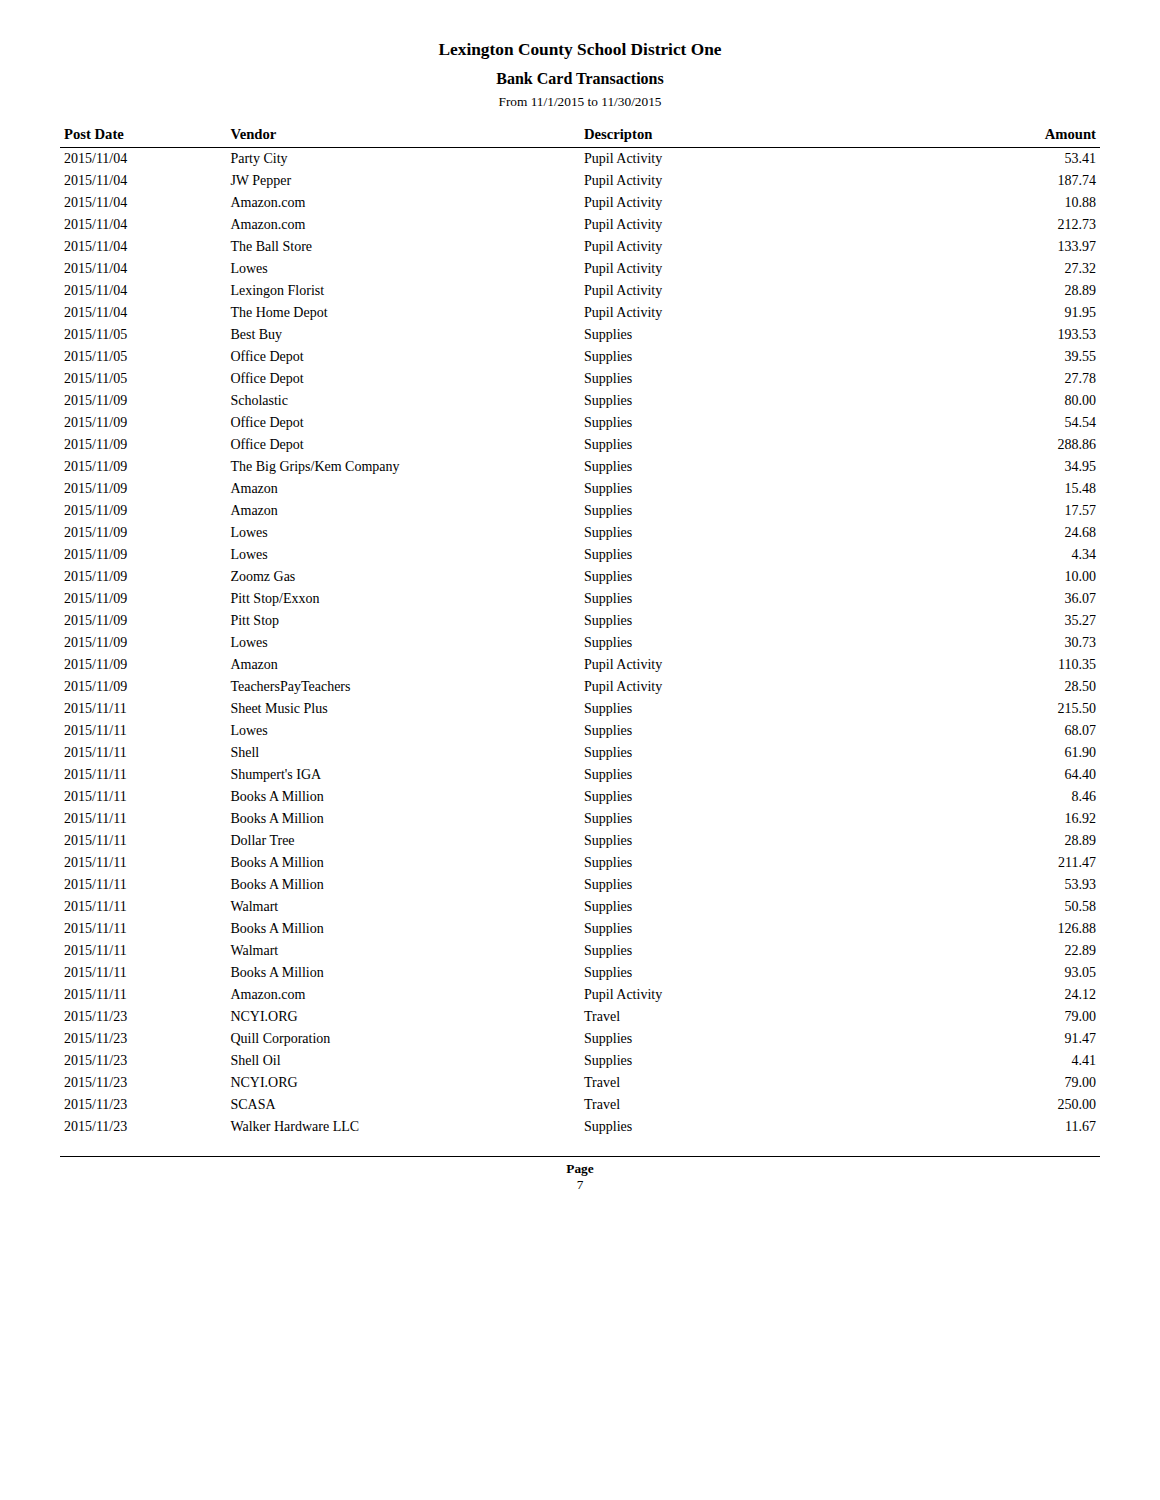Lexington County School District One
Bank Card Transactions
From 11/1/2015 to 11/30/2015
| Post Date | Vendor | Descripton | Amount |
| --- | --- | --- | --- |
| 2015/11/04 | Party City | Pupil Activity | 53.41 |
| 2015/11/04 | JW Pepper | Pupil Activity | 187.74 |
| 2015/11/04 | Amazon.com | Pupil Activity | 10.88 |
| 2015/11/04 | Amazon.com | Pupil Activity | 212.73 |
| 2015/11/04 | The Ball Store | Pupil Activity | 133.97 |
| 2015/11/04 | Lowes | Pupil Activity | 27.32 |
| 2015/11/04 | Lexingon Florist | Pupil Activity | 28.89 |
| 2015/11/04 | The Home Depot | Pupil Activity | 91.95 |
| 2015/11/05 | Best Buy | Supplies | 193.53 |
| 2015/11/05 | Office Depot | Supplies | 39.55 |
| 2015/11/05 | Office Depot | Supplies | 27.78 |
| 2015/11/09 | Scholastic | Supplies | 80.00 |
| 2015/11/09 | Office Depot | Supplies | 54.54 |
| 2015/11/09 | Office Depot | Supplies | 288.86 |
| 2015/11/09 | The Big Grips/Kem Company | Supplies | 34.95 |
| 2015/11/09 | Amazon | Supplies | 15.48 |
| 2015/11/09 | Amazon | Supplies | 17.57 |
| 2015/11/09 | Lowes | Supplies | 24.68 |
| 2015/11/09 | Lowes | Supplies | 4.34 |
| 2015/11/09 | Zoomz Gas | Supplies | 10.00 |
| 2015/11/09 | Pitt Stop/Exxon | Supplies | 36.07 |
| 2015/11/09 | Pitt Stop | Supplies | 35.27 |
| 2015/11/09 | Lowes | Supplies | 30.73 |
| 2015/11/09 | Amazon | Pupil Activity | 110.35 |
| 2015/11/09 | TeachersPayTeachers | Pupil Activity | 28.50 |
| 2015/11/11 | Sheet Music Plus | Supplies | 215.50 |
| 2015/11/11 | Lowes | Supplies | 68.07 |
| 2015/11/11 | Shell | Supplies | 61.90 |
| 2015/11/11 | Shumpert's IGA | Supplies | 64.40 |
| 2015/11/11 | Books A Million | Supplies | 8.46 |
| 2015/11/11 | Books A Million | Supplies | 16.92 |
| 2015/11/11 | Dollar Tree | Supplies | 28.89 |
| 2015/11/11 | Books A Million | Supplies | 211.47 |
| 2015/11/11 | Books A Million | Supplies | 53.93 |
| 2015/11/11 | Walmart | Supplies | 50.58 |
| 2015/11/11 | Books A Million | Supplies | 126.88 |
| 2015/11/11 | Walmart | Supplies | 22.89 |
| 2015/11/11 | Books A Million | Supplies | 93.05 |
| 2015/11/11 | Amazon.com | Pupil Activity | 24.12 |
| 2015/11/23 | NCYI.ORG | Travel | 79.00 |
| 2015/11/23 | Quill Corporation | Supplies | 91.47 |
| 2015/11/23 | Shell Oil | Supplies | 4.41 |
| 2015/11/23 | NCYI.ORG | Travel | 79.00 |
| 2015/11/23 | SCASA | Travel | 250.00 |
| 2015/11/23 | Walker Hardware LLC | Supplies | 11.67 |
Page
7